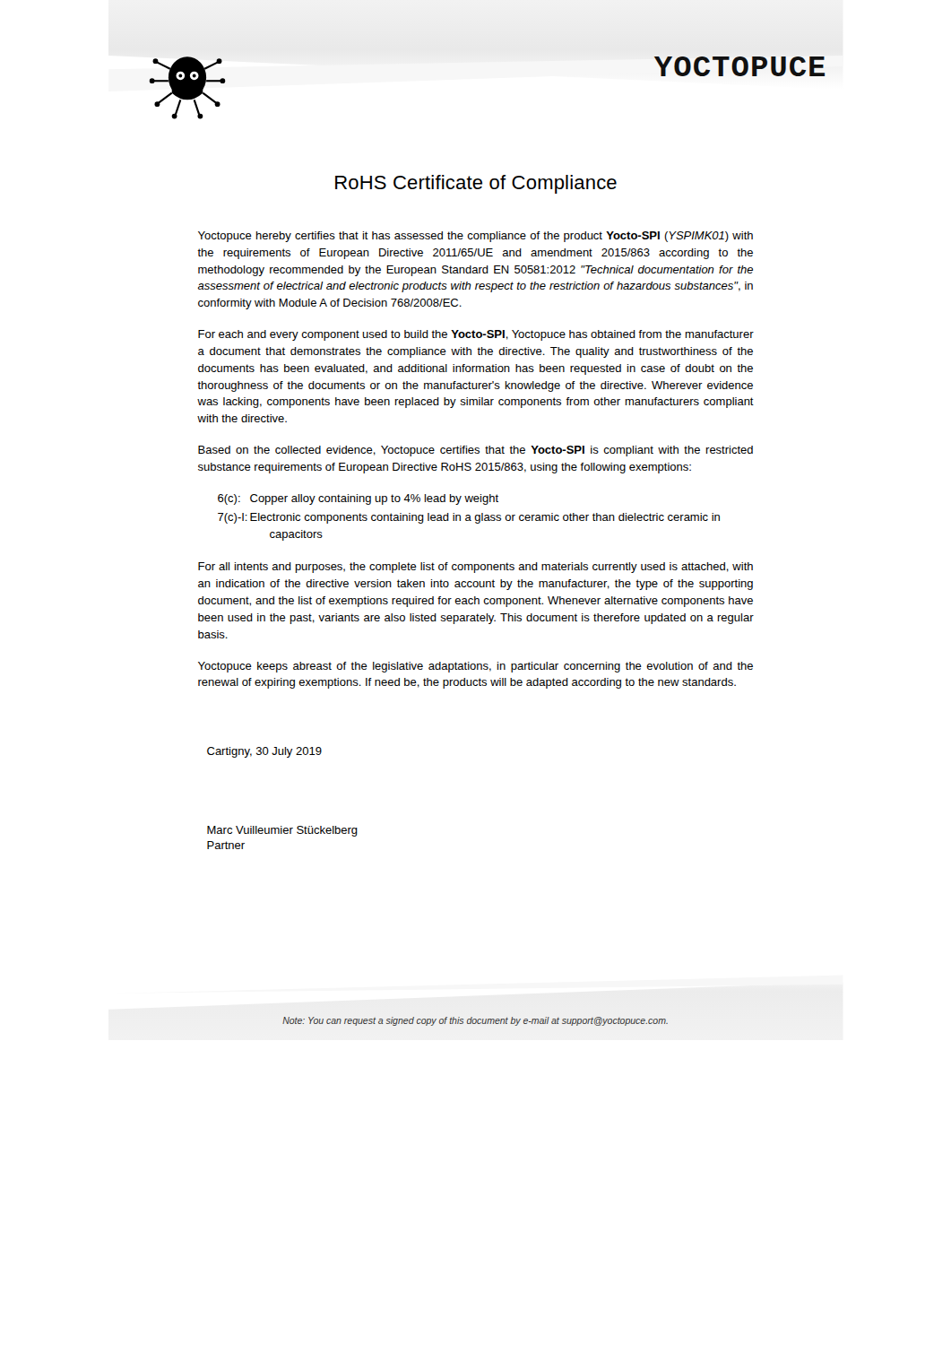YOCTOPUCE
RoHS Certificate of Compliance
Yoctopuce hereby certifies that it has assessed the compliance of the product Yocto-SPI (YSPIMK01) with the requirements of European Directive 2011/65/UE and amendment 2015/863 according to the methodology recommended by the European Standard EN 50581:2012 "Technical documentation for the assessment of electrical and electronic products with respect to the restriction of hazardous substances", in conformity with Module A of Decision 768/2008/EC.
For each and every component used to build the Yocto-SPI, Yoctopuce has obtained from the manufacturer a document that demonstrates the compliance with the directive. The quality and trustworthiness of the documents has been evaluated, and additional information has been requested in case of doubt on the thoroughness of the documents or on the manufacturer's knowledge of the directive. Wherever evidence was lacking, components have been replaced by similar components from other manufacturers compliant with the directive.
Based on the collected evidence, Yoctopuce certifies that the Yocto-SPI is compliant with the restricted substance requirements of European Directive RoHS 2015/863, using the following exemptions:
6(c): Copper alloy containing up to 4% lead by weight
7(c)-I: Electronic components containing lead in a glass or ceramic other than dielectric ceramic in capacitors
For all intents and purposes, the complete list of components and materials currently used is attached, with an indication of the directive version taken into account by the manufacturer, the type of the supporting document, and the list of exemptions required for each component. Whenever alternative components have been used in the past, variants are also listed separately. This document is therefore updated on a regular basis.
Yoctopuce keeps abreast of the legislative adaptations, in particular concerning the evolution of and the renewal of expiring exemptions. If need be, the products will be adapted according to the new standards.
Cartigny, 30 July 2019
Marc Vuilleumier Stückelberg
Partner
Note: You can request a signed copy of this document by e-mail at support@yoctopuce.com.